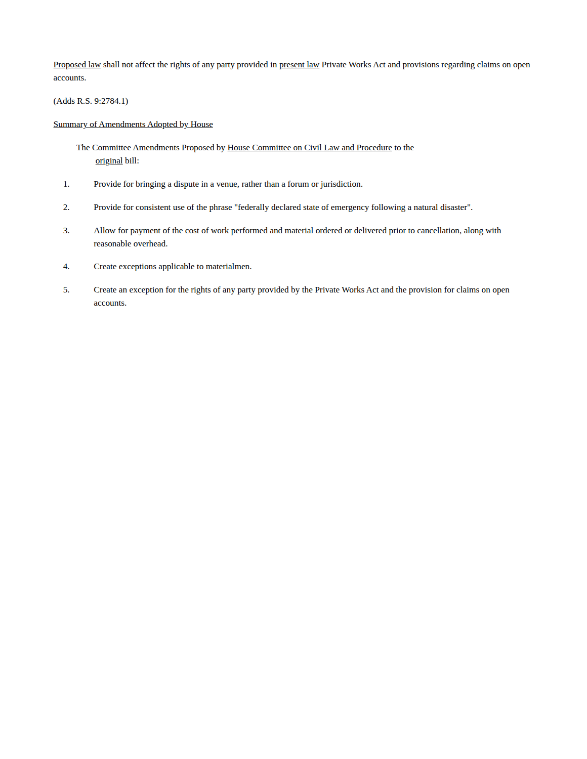Proposed law shall not affect the rights of any party provided in present law Private Works Act and provisions regarding claims on open accounts.
(Adds R.S. 9:2784.1)
Summary of Amendments Adopted by House
The Committee Amendments Proposed by House Committee on Civil Law and Procedure to the original bill:
1. Provide for bringing a dispute in a venue, rather than a forum or jurisdiction.
2. Provide for consistent use of the phrase "federally declared state of emergency following a natural disaster".
3. Allow for payment of the cost of work performed and material ordered or delivered prior to cancellation, along with reasonable overhead.
4. Create exceptions applicable to materialmen.
5. Create an exception for the rights of any party provided by the Private Works Act and the provision for claims on open accounts.